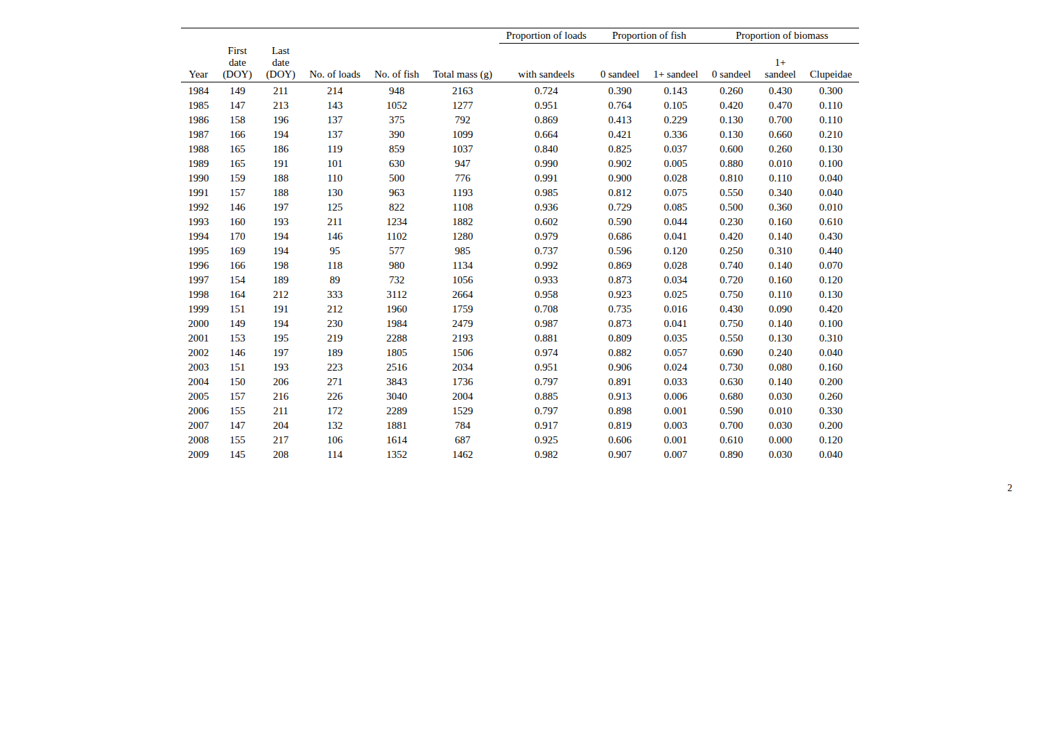| | | | | | | Proportion of loads | Proportion of fish | Proportion of biomass |
| --- | --- | --- | --- | --- | --- | --- | --- | --- |
| Year | First date (DOY) | Last date (DOY) | No. of loads | No. of fish | Total mass (g) | with sandeels | 0 sandeel | 1+ sandeel | 0 sandeel | 1+ sandeel | Clupeidae |
| 1984 | 149 | 211 | 214 | 948 | 2163 | 0.724 | 0.390 | 0.143 | 0.260 | 0.430 | 0.300 |
| 1985 | 147 | 213 | 143 | 1052 | 1277 | 0.951 | 0.764 | 0.105 | 0.420 | 0.470 | 0.110 |
| 1986 | 158 | 196 | 137 | 375 | 792 | 0.869 | 0.413 | 0.229 | 0.130 | 0.700 | 0.110 |
| 1987 | 166 | 194 | 137 | 390 | 1099 | 0.664 | 0.421 | 0.336 | 0.130 | 0.660 | 0.210 |
| 1988 | 165 | 186 | 119 | 859 | 1037 | 0.840 | 0.825 | 0.037 | 0.600 | 0.260 | 0.130 |
| 1989 | 165 | 191 | 101 | 630 | 947 | 0.990 | 0.902 | 0.005 | 0.880 | 0.010 | 0.100 |
| 1990 | 159 | 188 | 110 | 500 | 776 | 0.991 | 0.900 | 0.028 | 0.810 | 0.110 | 0.040 |
| 1991 | 157 | 188 | 130 | 963 | 1193 | 0.985 | 0.812 | 0.075 | 0.550 | 0.340 | 0.040 |
| 1992 | 146 | 197 | 125 | 822 | 1108 | 0.936 | 0.729 | 0.085 | 0.500 | 0.360 | 0.010 |
| 1993 | 160 | 193 | 211 | 1234 | 1882 | 0.602 | 0.590 | 0.044 | 0.230 | 0.160 | 0.610 |
| 1994 | 170 | 194 | 146 | 1102 | 1280 | 0.979 | 0.686 | 0.041 | 0.420 | 0.140 | 0.430 |
| 1995 | 169 | 194 | 95 | 577 | 985 | 0.737 | 0.596 | 0.120 | 0.250 | 0.310 | 0.440 |
| 1996 | 166 | 198 | 118 | 980 | 1134 | 0.992 | 0.869 | 0.028 | 0.740 | 0.140 | 0.070 |
| 1997 | 154 | 189 | 89 | 732 | 1056 | 0.933 | 0.873 | 0.034 | 0.720 | 0.160 | 0.120 |
| 1998 | 164 | 212 | 333 | 3112 | 2664 | 0.958 | 0.923 | 0.025 | 0.750 | 0.110 | 0.130 |
| 1999 | 151 | 191 | 212 | 1960 | 1759 | 0.708 | 0.735 | 0.016 | 0.430 | 0.090 | 0.420 |
| 2000 | 149 | 194 | 230 | 1984 | 2479 | 0.987 | 0.873 | 0.041 | 0.750 | 0.140 | 0.100 |
| 2001 | 153 | 195 | 219 | 2288 | 2193 | 0.881 | 0.809 | 0.035 | 0.550 | 0.130 | 0.310 |
| 2002 | 146 | 197 | 189 | 1805 | 1506 | 0.974 | 0.882 | 0.057 | 0.690 | 0.240 | 0.040 |
| 2003 | 151 | 193 | 223 | 2516 | 2034 | 0.951 | 0.906 | 0.024 | 0.730 | 0.080 | 0.160 |
| 2004 | 150 | 206 | 271 | 3843 | 1736 | 0.797 | 0.891 | 0.033 | 0.630 | 0.140 | 0.200 |
| 2005 | 157 | 216 | 226 | 3040 | 2004 | 0.885 | 0.913 | 0.006 | 0.680 | 0.030 | 0.260 |
| 2006 | 155 | 211 | 172 | 2289 | 1529 | 0.797 | 0.898 | 0.001 | 0.590 | 0.010 | 0.330 |
| 2007 | 147 | 204 | 132 | 1881 | 784 | 0.917 | 0.819 | 0.003 | 0.700 | 0.030 | 0.200 |
| 2008 | 155 | 217 | 106 | 1614 | 687 | 0.925 | 0.606 | 0.001 | 0.610 | 0.000 | 0.120 |
| 2009 | 145 | 208 | 114 | 1352 | 1462 | 0.982 | 0.907 | 0.007 | 0.890 | 0.030 | 0.040 |
2